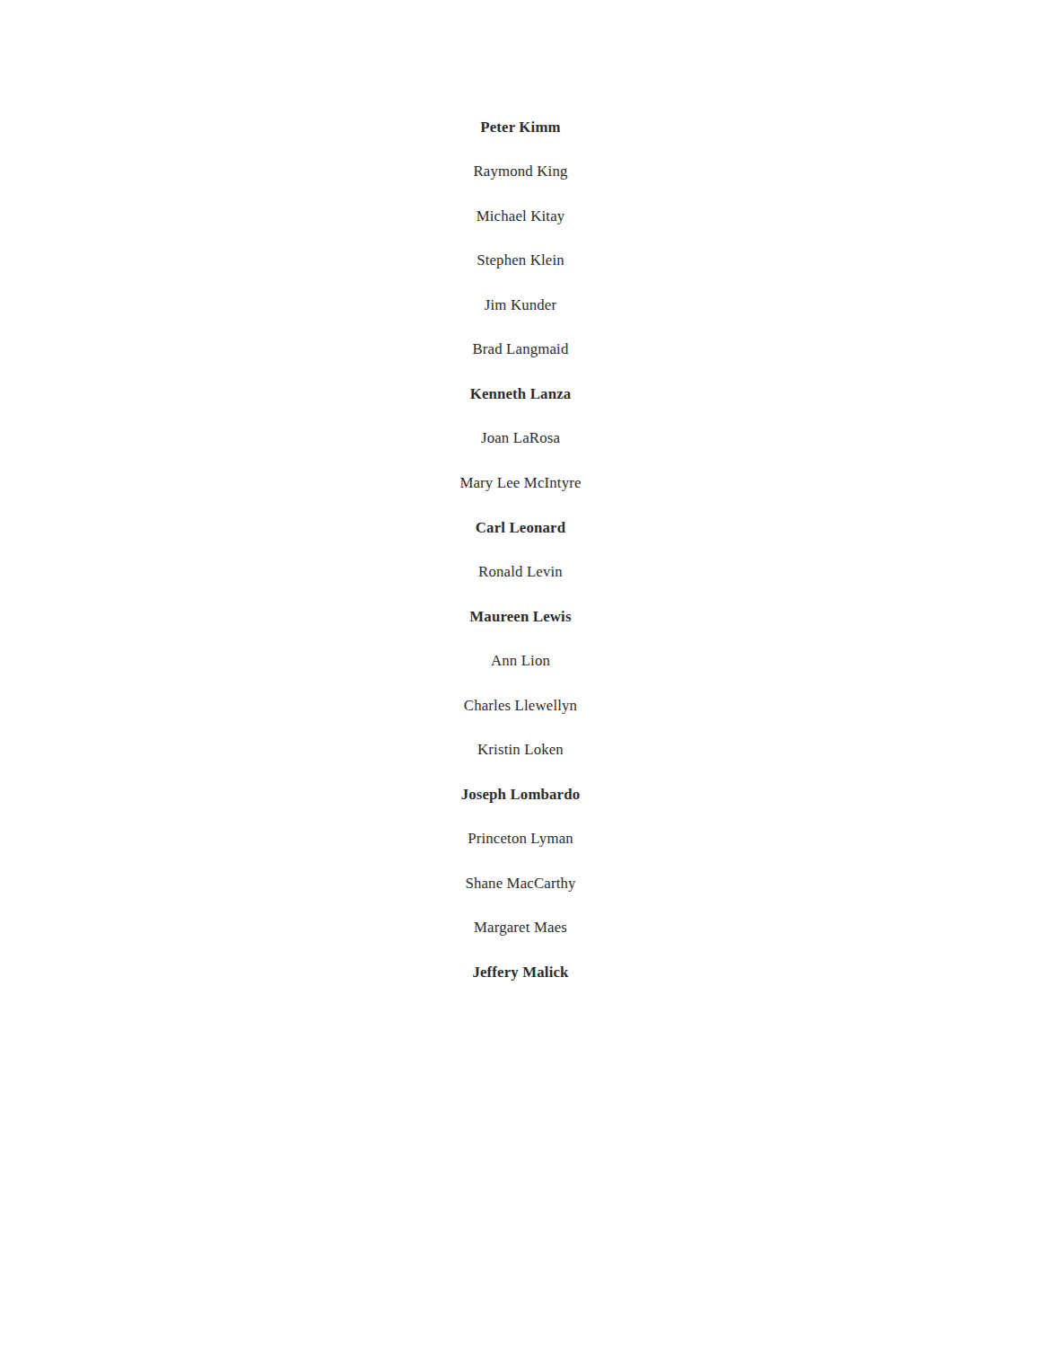Peter Kimm
Raymond King
Michael Kitay
Stephen Klein
Jim Kunder
Brad Langmaid
Kenneth Lanza
Joan LaRosa
Mary Lee McIntyre
Carl Leonard
Ronald Levin
Maureen Lewis
Ann Lion
Charles Llewellyn
Kristin Loken
Joseph Lombardo
Princeton Lyman
Shane MacCarthy
Margaret Maes
Jeffery Malick